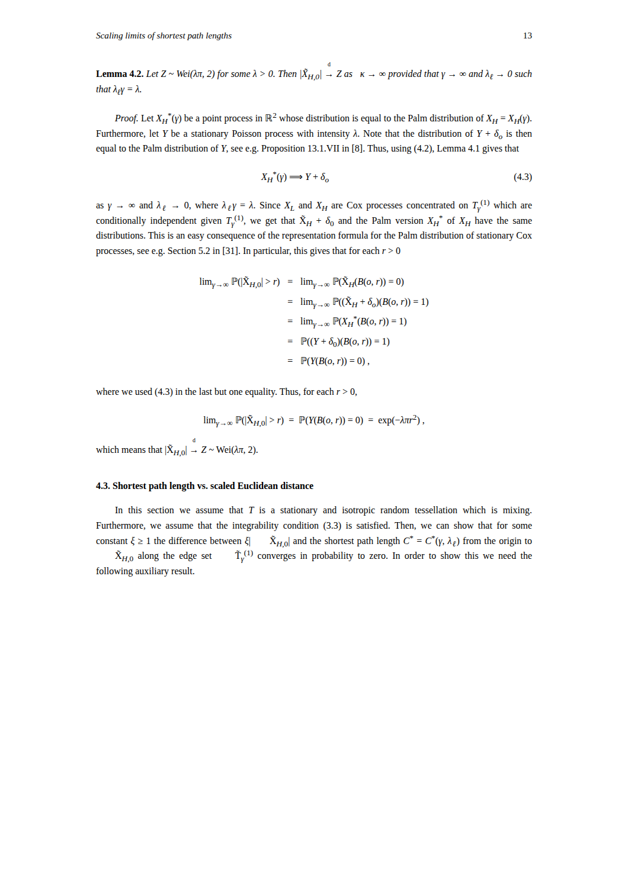Scaling limits of shortest path lengths 13
Lemma 4.2. Let Z ~ Wei(λπ, 2) for some λ > 0. Then |X̃H,0| d→ Z as κ → ∞ provided that γ → ∞ and λℓ → 0 such that λℓγ = λ.
Proof. Let XH*(γ) be a point process in ℝ2 whose distribution is equal to the Palm distribution of XH = XH(γ). Furthermore, let Y be a stationary Poisson process with intensity λ. Note that the distribution of Y + δo is then equal to the Palm distribution of Y, see e.g. Proposition 13.1.VII in [8]. Thus, using (4.2), Lemma 4.1 gives that
XH*(γ) ⟹ Y + δo (4.3)
as γ → ∞ and λℓ → 0, where λℓγ = λ. Since XL and XH are Cox processes concentrated on Tγ(1) which are conditionally independent given Tγ(1), we get that X̃H + δ0 and the Palm version XH* of XH have the same distributions. This is an easy consequence of the representation formula for the Palm distribution of stationary Cox processes, see e.g. Section 5.2 in [31]. In particular, this gives that for each r > 0
| lim γ →∞ ℙ(/ X̃ H ,0 / > r ) | = | lim γ →∞ ℙ( X̃ H ( B ( o , r )) = 0) |
| | = | lim γ →∞ ℙ(( X̃ H + δ o )( B ( o , r )) = 1) |
| | = | lim γ →∞ ℙ( X H * ( B ( o , r )) = 1) |
| | = | ℙ(( Y + δ 0 )( B ( o , r )) = 1) |
| | = | ℙ( Y ( B ( o , r )) = 0) , |
where we used (4.3) in the last but one equality. Thus, for each r > 0,
limγ→∞ ℙ(|X̃H,0| > r) = ℙ(Y(B(o, r)) = 0) = exp(−λπr2) ,
which means that |X̃H,0| d→ Z ~ Wei(λπ, 2).
4.3. Shortest path length vs. scaled Euclidean distance
In this section we assume that T is a stationary and isotropic random tessellation which is mixing. Furthermore, we assume that the integrability condition (3.3) is satisfied. Then, we can show that for some constant ξ ≥ 1 the difference between ξ|X̃H,0| and the shortest path length C* = C*(γ, λℓ) from the origin to X̃H,0 along the edge set T̃γ(1) converges in probability to zero. In order to show this we need the following auxiliary result.